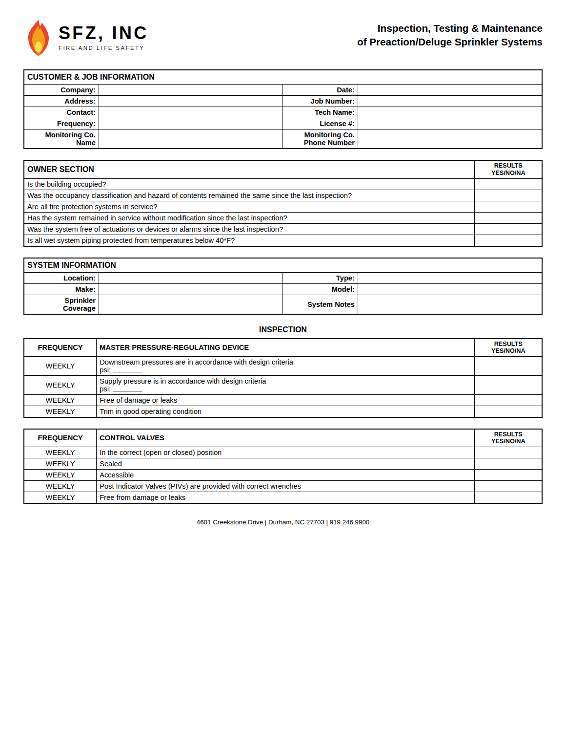SFZ, INC
FIRE AND LIFE SAFETY
Inspection, Testing & Maintenance
of Preaction/Deluge Sprinkler Systems
| CUSTOMER & JOB INFORMATION |
| Company: | | Date: | |
| Address: | | Job Number: | |
| Contact: | | Tech Name: | |
| Frequency: | | License #: | |
| Monitoring Co. Name | | Monitoring Co. Phone Number | |
| OWNER SECTION | RESULTS YES/NO/NA |
| Is the building occupied? | |
| Was the occupancy classification and hazard of contents remained the same since the last inspection? | |
| Are all fire protection systems in service? | |
| Has the system remained in service without modification since the last inspection? | |
| Was the system free of actuations or devices or alarms since the last inspection? | |
| Is all wet system piping protected from temperatures below 40*F? | |
| SYSTEM INFORMATION |
| Location: | | Type: | |
| Make: | | Model: | |
| Sprinkler Coverage | | System Notes | |
INSPECTION
| FREQUENCY | MASTER PRESSURE-REGULATING DEVICE | RESULTS YES/NO/NA |
| WEEKLY | Downstream pressures are in accordance with design criteria psi: | |
| WEEKLY | Supply pressure is in accordance with design criteria psi: | |
| WEEKLY | Free of damage or leaks | |
| WEEKLY | Trim in good operating condition | |
| FREQUENCY | CONTROL VALVES | RESULTS YES/NO/NA |
| WEEKLY | In the correct (open or closed) position | |
| WEEKLY | Sealed | |
| WEEKLY | Accessible | |
| WEEKLY | Post Indicator Valves (PIVs) are provided with correct wrenches | |
| WEEKLY | Free from damage or leaks | |
4601 Creekstone Drive | Durham, NC 27703 | 919.246.9900